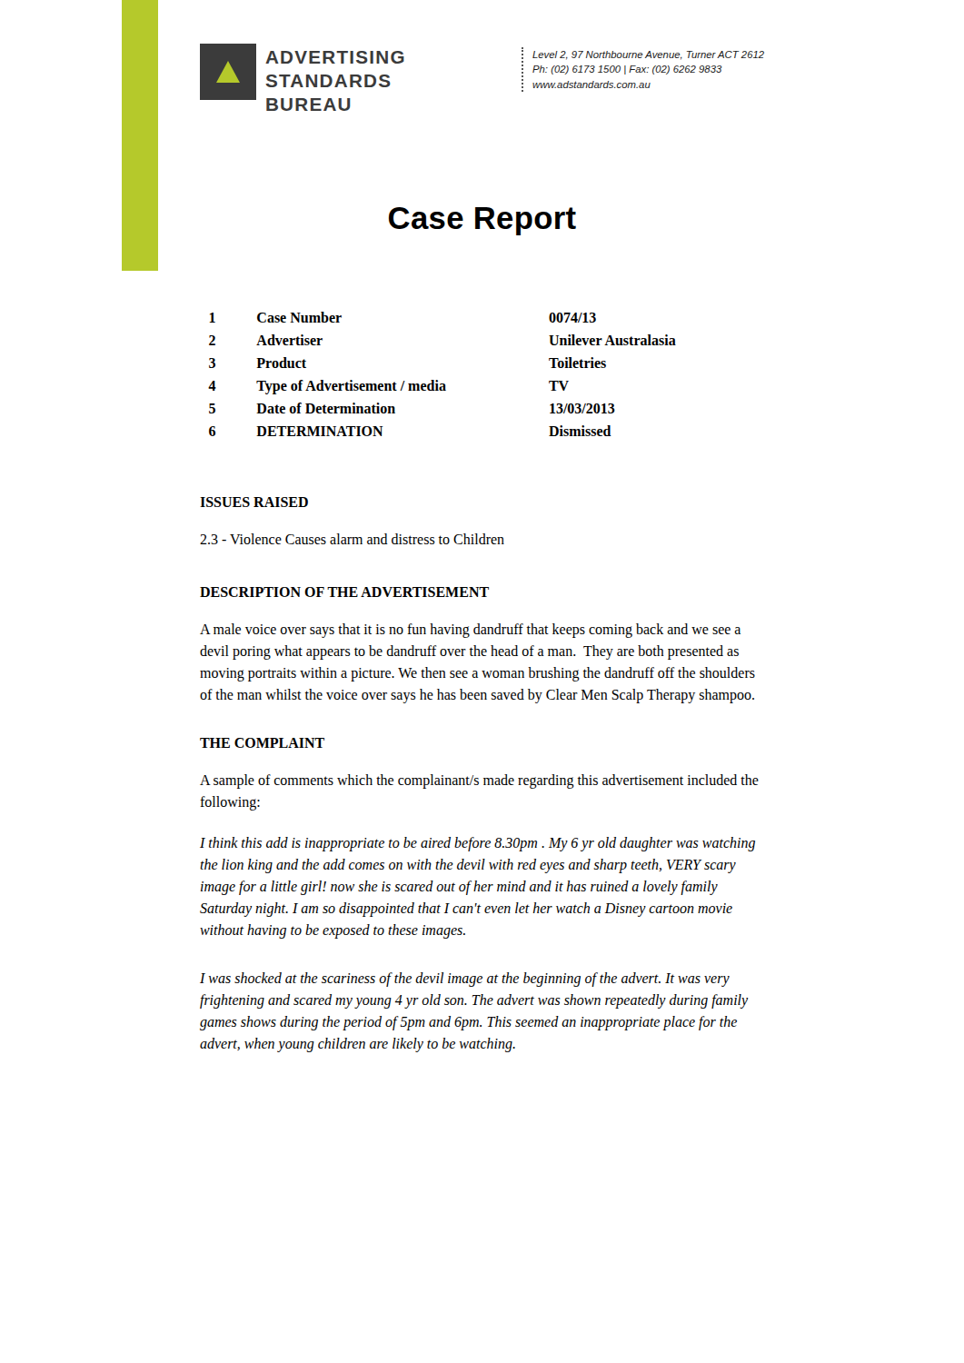ADVERTISING
STANDARDS
BUREAU
Level 2, 97 Northbourne Avenue, Turner ACT 2612
Ph: (02) 6173 1500 | Fax: (02) 6262 9833
www.adstandards.com.au
Case Report
| 1 | Case Number | 0074/13 |
| 2 | Advertiser | Unilever Australasia |
| 3 | Product | Toiletries |
| 4 | Type of Advertisement / media | TV |
| 5 | Date of Determination | 13/03/2013 |
| 6 | DETERMINATION | Dismissed |
Issues Raised
2.3 - Violence Causes alarm and distress to Children
Description of the Advertisement
A male voice over says that it is no fun having dandruff that keeps coming back and we see a devil poring what appears to be dandruff over the head of a man. They are both presented as moving portraits within a picture. We then see a woman brushing the dandruff off the shoulders of the man whilst the voice over says he has been saved by Clear Men Scalp Therapy shampoo.
The Complaint
A sample of comments which the complainant/s made regarding this advertisement included the following:
I think this add is inappropriate to be aired before 8.30pm . My 6 yr old daughter was watching the lion king and the add comes on with the devil with red eyes and sharp teeth, VERY scary image for a little girl! now she is scared out of her mind and it has ruined a lovely family Saturday night. I am so disappointed that I can't even let her watch a Disney cartoon movie without having to be exposed to these images.
I was shocked at the scariness of the devil image at the beginning of the advert. It was very frightening and scared my young 4 yr old son. The advert was shown repeatedly during family games shows during the period of 5pm and 6pm. This seemed an inappropriate place for the advert, when young children are likely to be watching.